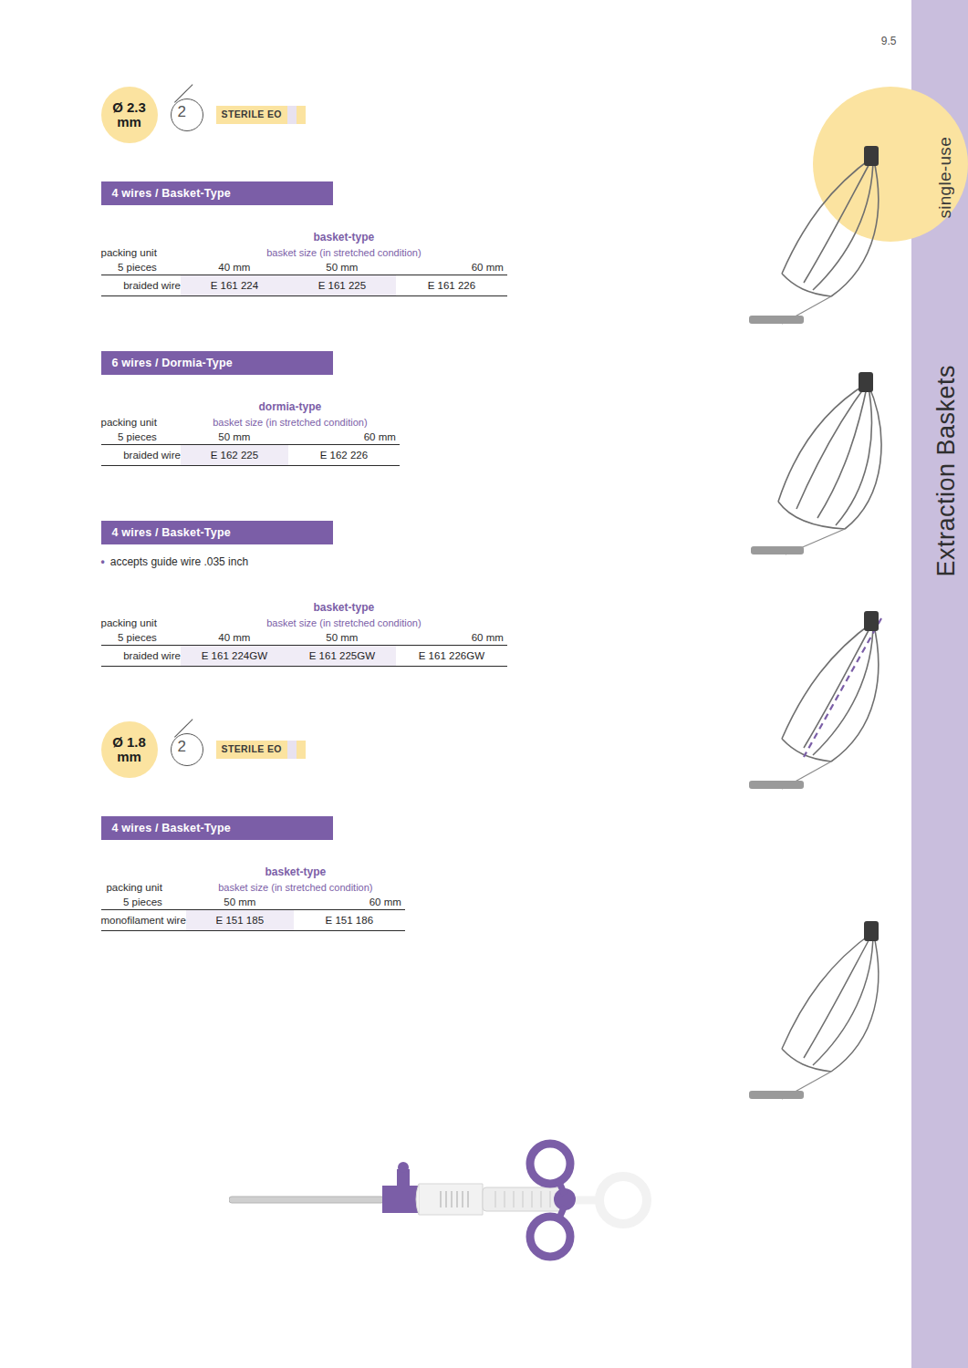single-use
Extraction Baskets
9.5
Ø 2.3 mm
STERILE EO
4 wires / Basket-Type
| | basket-type |
| packing unit | basket size (in stretched condition) |
| 5 pieces | 40 mm | 50 mm | 60 mm |
| braided wire | E 161 224 | E 161 225 | E 161 226 |
6 wires / Dormia-Type
| | dormia-type |
| packing unit | basket size (in stretched condition) |
| 5 pieces | 50 mm | 60 mm |
| braided wire | E 162 225 | E 162 226 |
4 wires / Basket-Type
•accepts guide wire .035 inch
| | basket-type |
| packing unit | basket size (in stretched condition) |
| 5 pieces | 40 mm | 50 mm | 60 mm |
| braided wire | E 161 224GW | E 161 225GW | E 161 226GW |
Ø 1.8 mm
STERILE EO
4 wires / Basket-Type
| | basket-type |
| packing unit | basket size (in stretched condition) |
| 5 pieces | 50 mm | 60 mm |
| monofilament wire | E 151 185 | E 151 186 |